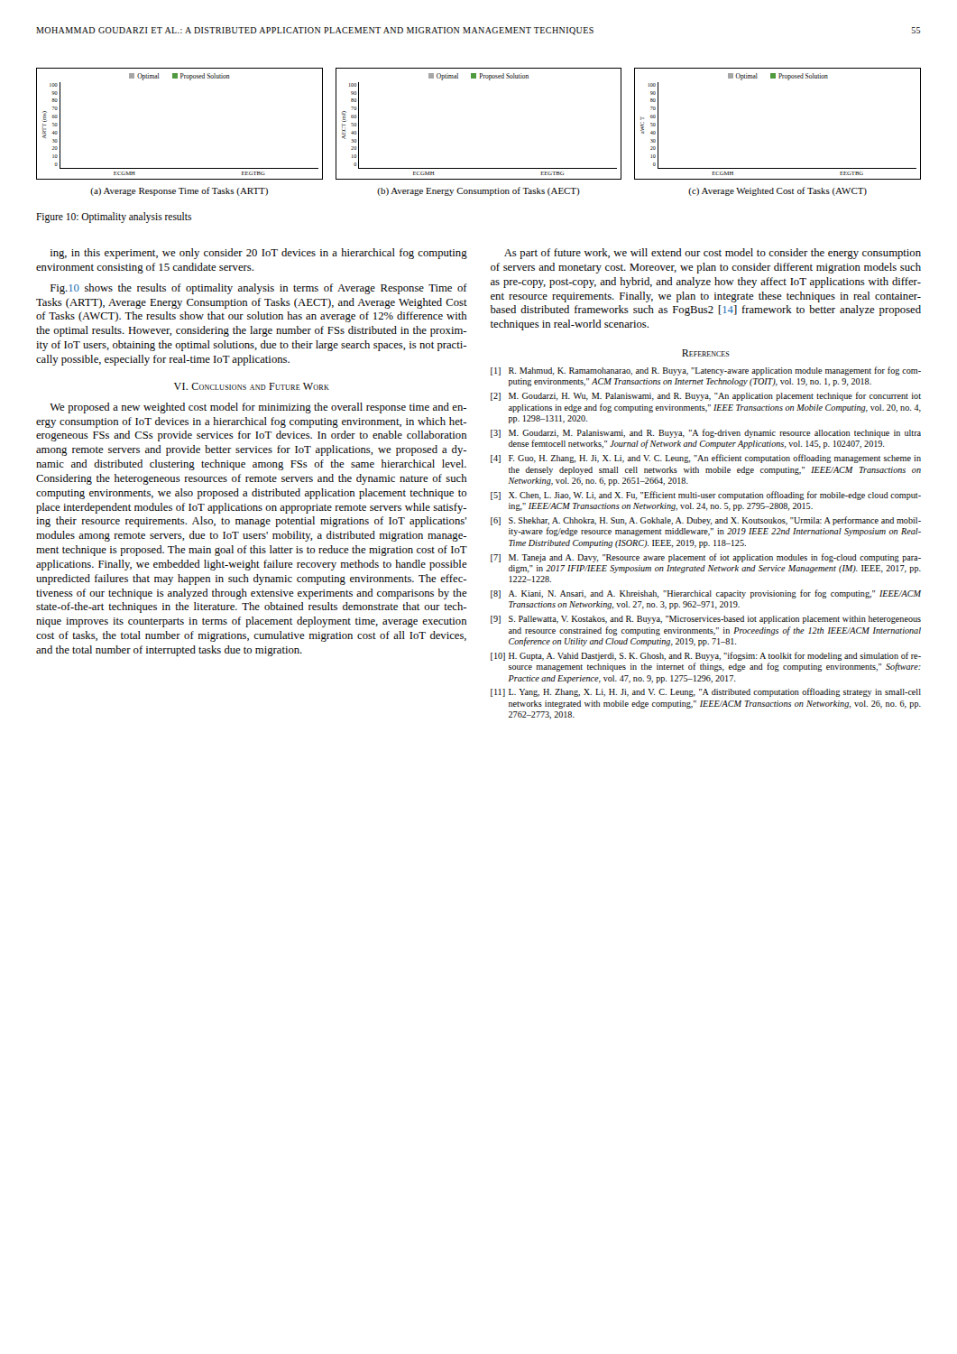Mohammad Goudarzi et al.: A Distributed Application Placement and Migration Management Techniques
55
Optimal Proposed Solution
ARTT (ms)
100
90
80
70
60
50
40
30
20
10
0
ECGMH EEGTBG
Optimal Proposed Solution
AECT (mJ)
100
90
80
70
60
50
40
30
20
10
0
ECGMH EEGTBG
Optimal Proposed Solution
aWC T
100
90
80
70
60
50
40
30
20
10
0
ECGMH EEGTBG
(a) Average Response Time of Tasks (ARTT)
(b) Average Energy Consumption of Tasks (AECT)
(c) Average Weighted Cost of Tasks (AWCT)
Figure 10: Optimality analysis results
ing, in this experiment, we only consider 20 IoT devices in a hierarchical fog computing environment consisting of 15 candidate servers.
Fig.10 shows the results of optimality analysis in terms of Average Response Time of Tasks (ARTT), Average Energy Consumption of Tasks (AECT), and Average Weighted Cost of Tasks (AWCT). The results show that our solution has an average of 12% difference with the optimal results. However, considering the large number of FSs distributed in the proximity of IoT users, obtaining the optimal solutions, due to their large search spaces, is not practically possible, especially for real-time IoT applications.
VI. Conclusions and Future Work
We proposed a new weighted cost model for minimizing the overall response time and energy consumption of IoT devices in a hierarchical fog computing environment, in which heterogeneous FSs and CSs provide services for IoT devices. In order to enable collaboration among remote servers and provide better services for IoT applications, we proposed a dynamic and distributed clustering technique among FSs of the same hierarchical level. Considering the heterogeneous resources of remote servers and the dynamic nature of such computing environments, we also proposed a distributed application placement technique to place interdependent modules of IoT applications on appropriate remote servers while satisfying their resource requirements. Also, to manage potential migrations of IoT applications' modules among remote servers, due to IoT users' mobility, a distributed migration management technique is proposed. The main goal of this latter is to reduce the migration cost of IoT applications. Finally, we embedded light-weight failure recovery methods to handle possible unpredicted failures that may happen in such dynamic computing environments. The effectiveness of our technique is analyzed through extensive experiments and comparisons by the state-of-the-art techniques in the literature. The obtained results demonstrate that our technique improves its counterparts in terms of placement deployment time, average execution cost of tasks, the total number of migrations, cumulative migration cost of all IoT devices, and the total number of interrupted tasks due to migration.
As part of future work, we will extend our cost model to consider the energy consumption of servers and monetary cost. Moreover, we plan to consider different migration models such as pre-copy, post-copy, and hybrid, and analyze how they affect IoT applications with different resource requirements. Finally, we plan to integrate these techniques in real container-based distributed frameworks such as FogBus2 [14] framework to better analyze proposed techniques in real-world scenarios.
References
R. Mahmud, K. Ramamohanarao, and R. Buyya, "Latency-aware application module management for fog computing environments," ACM Transactions on Internet Technology (TOIT), vol. 19, no. 1, p. 9, 2018.
M. Goudarzi, H. Wu, M. Palaniswami, and R. Buyya, "An application placement technique for concurrent iot applications in edge and fog computing environments," IEEE Transactions on Mobile Computing, vol. 20, no. 4, pp. 1298–1311, 2020.
M. Goudarzi, M. Palaniswami, and R. Buyya, "A fog-driven dynamic resource allocation technique in ultra dense femtocell networks," Journal of Network and Computer Applications, vol. 145, p. 102407, 2019.
F. Guo, H. Zhang, H. Ji, X. Li, and V. C. Leung, "An efficient computation offloading management scheme in the densely deployed small cell networks with mobile edge computing," IEEE/ACM Transactions on Networking, vol. 26, no. 6, pp. 2651–2664, 2018.
X. Chen, L. Jiao, W. Li, and X. Fu, "Efficient multi-user computation offloading for mobile-edge cloud computing," IEEE/ACM Transactions on Networking, vol. 24, no. 5, pp. 2795–2808, 2015.
S. Shekhar, A. Chhokra, H. Sun, A. Gokhale, A. Dubey, and X. Koutsoukos, "Urmila: A performance and mobility-aware fog/edge resource management middleware," in 2019 IEEE 22nd International Symposium on Real-Time Distributed Computing (ISORC). IEEE, 2019, pp. 118–125.
M. Taneja and A. Davy, "Resource aware placement of iot application modules in fog-cloud computing paradigm," in 2017 IFIP/IEEE Symposium on Integrated Network and Service Management (IM). IEEE, 2017, pp. 1222–1228.
A. Kiani, N. Ansari, and A. Khreishah, "Hierarchical capacity provisioning for fog computing," IEEE/ACM Transactions on Networking, vol. 27, no. 3, pp. 962–971, 2019.
S. Pallewatta, V. Kostakos, and R. Buyya, "Microservices-based iot application placement within heterogeneous and resource constrained fog computing environments," in Proceedings of the 12th IEEE/ACM International Conference on Utility and Cloud Computing, 2019, pp. 71–81.
H. Gupta, A. Vahid Dastjerdi, S. K. Ghosh, and R. Buyya, "ifogsim: A toolkit for modeling and simulation of resource management techniques in the internet of things, edge and fog computing environments," Software: Practice and Experience, vol. 47, no. 9, pp. 1275–1296, 2017.
L. Yang, H. Zhang, X. Li, H. Ji, and V. C. Leung, "A distributed computation offloading strategy in small-cell networks integrated with mobile edge computing," IEEE/ACM Transactions on Networking, vol. 26, no. 6, pp. 2762–2773, 2018.